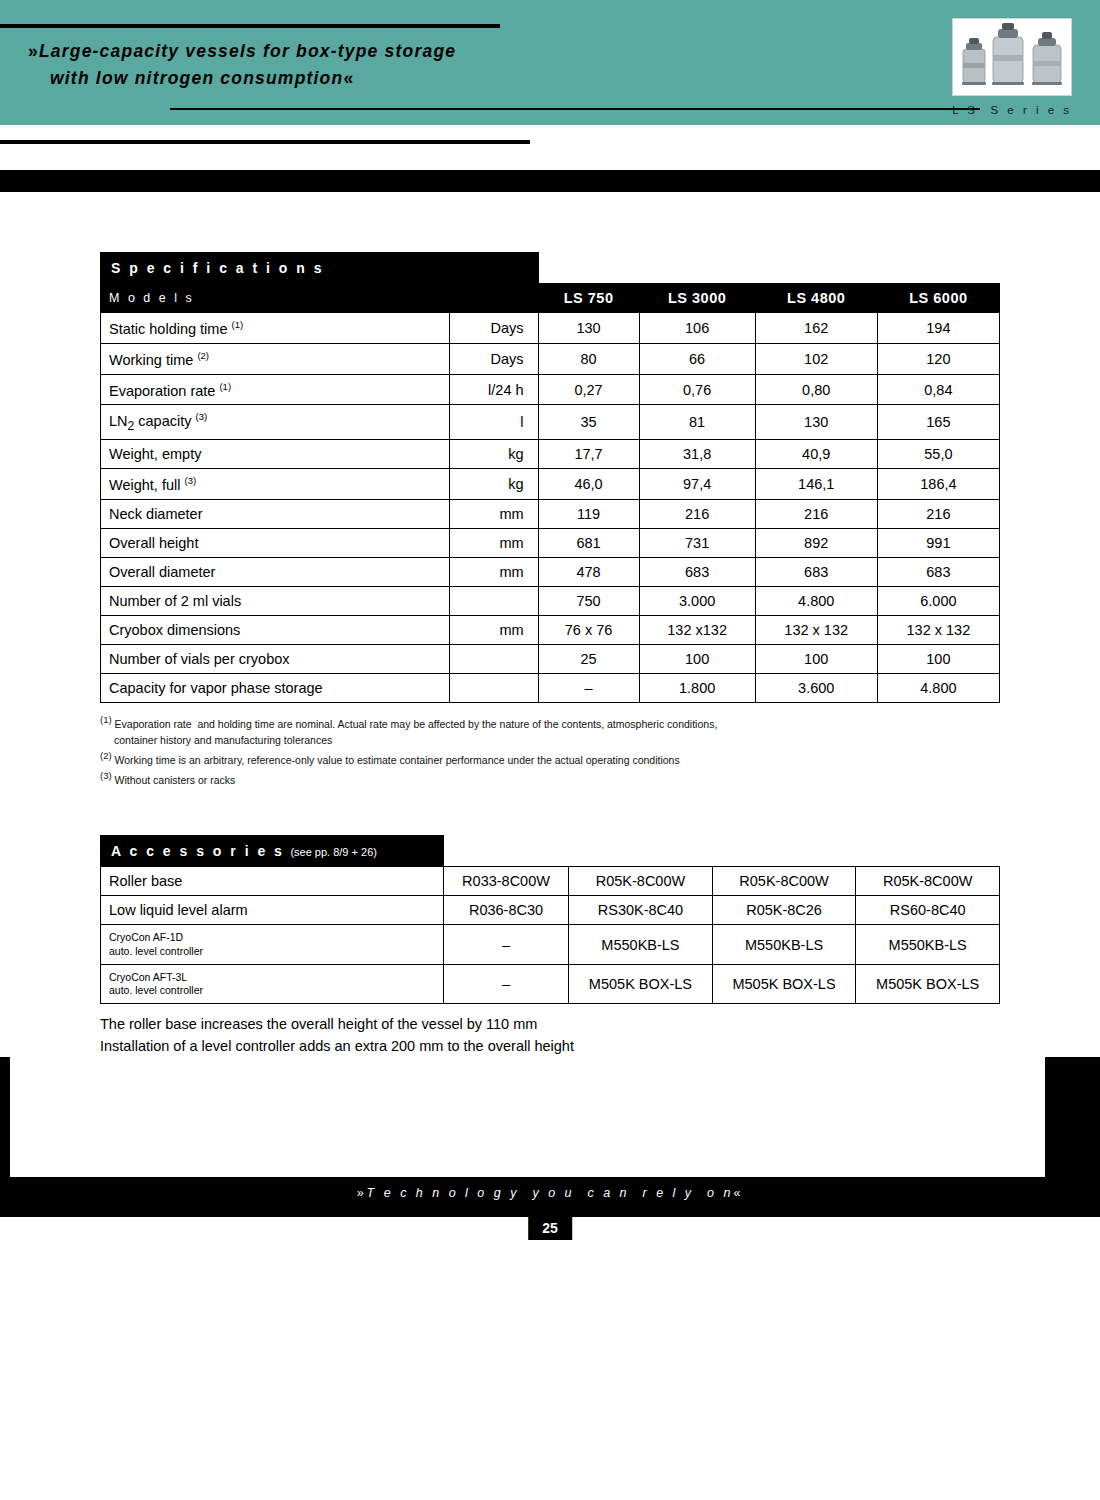»Large-capacity vessels for box-type storage with low nitrogen consumption«
L S S e r i e s
| S p e c i f i c a t i o n s | | | | |
| --- | --- | --- | --- | --- |
| M o d e l s | LS 750 | LS 3000 | LS 4800 | LS 6000 |
| Static holding time (1) | Days | 130 | 106 | 162 | 194 |
| Working time (2) | Days | 80 | 66 | 102 | 120 |
| Evaporation rate (1) | l/24 h | 0,27 | 0,76 | 0,80 | 0,84 |
| LN 2 capacity (3) | l | 35 | 81 | 130 | 165 |
| Weight, empty | kg | 17,7 | 31,8 | 40,9 | 55,0 |
| Weight, full (3) | kg | 46,0 | 97,4 | 146,1 | 186,4 |
| Neck diameter | mm | 119 | 216 | 216 | 216 |
| Overall height | mm | 681 | 731 | 892 | 991 |
| Overall diameter | mm | 478 | 683 | 683 | 683 |
| Number of 2 ml vials | | 750 | 3.000 | 4.800 | 6.000 |
| Cryobox dimensions | mm | 76 x 76 | 132 x132 | 132 x 132 | 132 x 132 |
| Number of vials per cryobox | | 25 | 100 | 100 | 100 |
| Capacity for vapor phase storage | | – | 1.800 | 3.600 | 4.800 |
(1) Evaporation rate and holding time are nominal. Actual rate may be affected by the nature of the contents, atmospheric conditions,
container history and manufacturing tolerances
(2) Working time is an arbitrary, reference-only value to estimate container performance under the actual operating conditions
(3) Without canisters or racks
| A c c e s s o r i e s (see pp. 8/9 + 26) | | | | |
| --- | --- | --- | --- | --- |
| Roller base | R033-8C00W | R05K-8C00W | R05K-8C00W | R05K-8C00W |
| Low liquid level alarm | R036-8C30 | RS30K-8C40 | R05K-8C26 | RS60-8C40 |
| CryoCon AF-1D auto. level controller | – | M550KB-LS | M550KB-LS | M550KB-LS |
| CryoCon AFT-3L auto. level controller | – | M505K BOX-LS | M505K BOX-LS | M505K BOX-LS |
The roller base increases the overall height of the vessel by 110 mm
Installation of a level controller adds an extra 200 mm to the overall height
»T e c h n o l o g y y o u c a n r e l y o n«
25